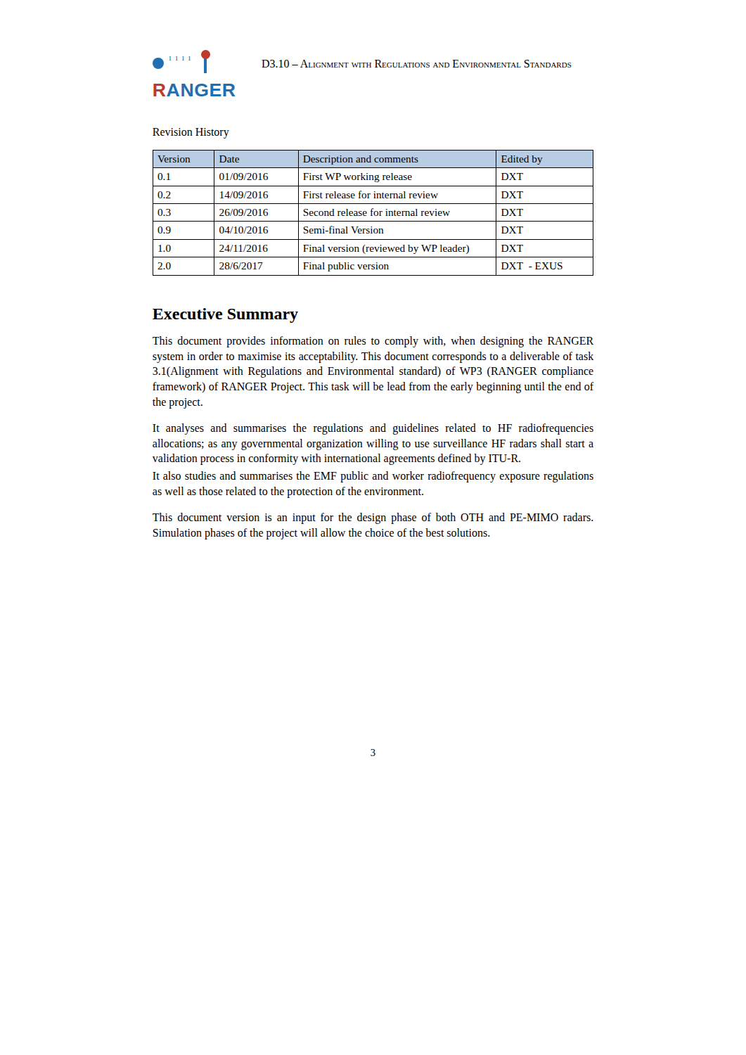ı ı ı ı RANGER
D3.10 – Alignment with Regulations and Environmental Standards
Revision History
| Version | Date | Description and comments | Edited by |
| --- | --- | --- | --- |
| 0.1 | 01/09/2016 | First WP working release | DXT |
| 0.2 | 14/09/2016 | First release for internal review | DXT |
| 0.3 | 26/09/2016 | Second release for internal review | DXT |
| 0.9 | 04/10/2016 | Semi-final Version | DXT |
| 1.0 | 24/11/2016 | Final version (reviewed by WP leader) | DXT |
| 2.0 | 28/6/2017 | Final public version | DXT - EXUS |
Executive Summary
This document provides information on rules to comply with, when designing the RANGER system in order to maximise its acceptability. This document corresponds to a deliverable of task 3.1(Alignment with Regulations and Environmental standard) of WP3 (RANGER compliance framework) of RANGER Project. This task will be lead from the early beginning until the end of the project.
It analyses and summarises the regulations and guidelines related to HF radiofrequencies allocations; as any governmental organization willing to use surveillance HF radars shall start a validation process in conformity with international agreements defined by ITU-R.
It also studies and summarises the EMF public and worker radiofrequency exposure regulations as well as those related to the protection of the environment.
This document version is an input for the design phase of both OTH and PE-MIMO radars. Simulation phases of the project will allow the choice of the best solutions.
3